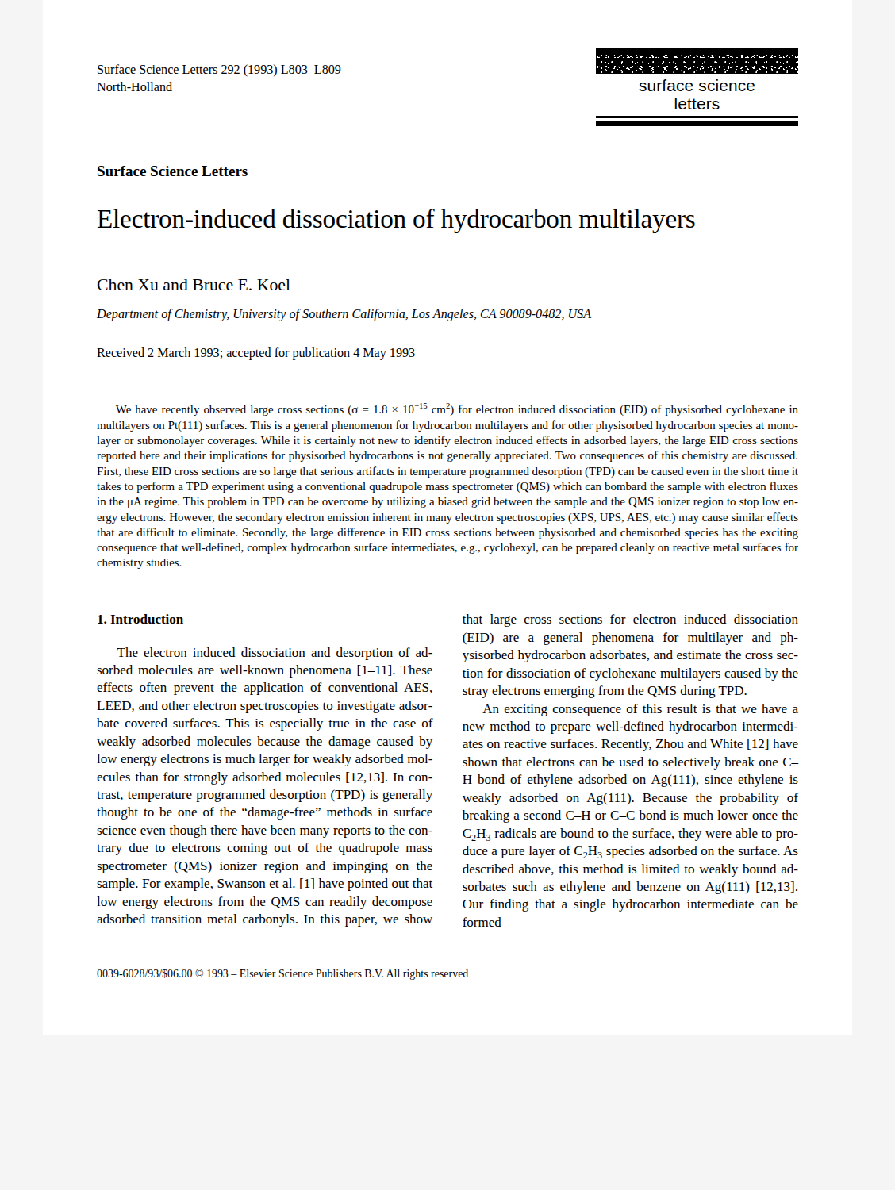Surface Science Letters 292 (1993) L803–L809
North-Holland
surface scienceletters
Surface Science Letters
Electron-induced dissociation of hydrocarbon multilayers
Chen Xu and Bruce E. Koel
Department of Chemistry, University of Southern California, Los Angeles, CA 90089-0482, USA
Received 2 March 1993; accepted for publication 4 May 1993
We have recently observed large cross sections (σ = 1.8 × 10−15 cm2) for electron induced dissociation (EID) of physisorbed cyclohexane in multilayers on Pt(111) surfaces. This is a general phenomenon for hydrocarbon multilayers and for other physisorbed hydrocarbon species at monolayer or submonolayer coverages. While it is certainly not new to identify electron induced effects in adsorbed layers, the large EID cross sections reported here and their implications for physisorbed hydrocarbons is not generally appreciated. Two consequences of this chemistry are discussed. First, these EID cross sections are so large that serious artifacts in temperature programmed desorption (TPD) can be caused even in the short time it takes to perform a TPD experiment using a conventional quadrupole mass spectrometer (QMS) which can bombard the sample with electron fluxes in the μA regime. This problem in TPD can be overcome by utilizing a biased grid between the sample and the QMS ionizer region to stop low energy electrons. However, the secondary electron emission inherent in many electron spectroscopies (XPS, UPS, AES, etc.) may cause similar effects that are difficult to eliminate. Secondly, the large difference in EID cross sections between physisorbed and chemisorbed species has the exciting consequence that well-defined, complex hydrocarbon surface intermediates, e.g., cyclohexyl, can be prepared cleanly on reactive metal surfaces for chemistry studies.
1. Introduction
The electron induced dissociation and desorption of adsorbed molecules are well-known phenomena [1–11]. These effects often prevent the application of conventional AES, LEED, and other electron spectroscopies to investigate adsorbate covered surfaces. This is especially true in the case of weakly adsorbed molecules because the damage caused by low energy electrons is much larger for weakly adsorbed molecules than for strongly adsorbed molecules [12,13]. In contrast, temperature programmed desorption (TPD) is generally thought to be one of the “damage-free” methods in surface science even though there have been many reports to the contrary due to electrons coming out of the quadrupole mass spectrometer (QMS) ionizer region and impinging on the sample. For example, Swanson et al. [1] have pointed out that low energy electrons from the QMS can readily decompose adsorbed transition metal carbonyls. In this paper, we show that large cross sections for electron induced dissociation (EID) are a general phenomena for multilayer and physisorbed hydrocarbon adsorbates, and estimate the cross section for dissociation of cyclohexane multilayers caused by the stray electrons emerging from the QMS during TPD.
An exciting consequence of this result is that we have a new method to prepare well-defined hydrocarbon intermediates on reactive surfaces. Recently, Zhou and White [12] have shown that electrons can be used to selectively break one C–H bond of ethylene adsorbed on Ag(111), since ethylene is weakly adsorbed on Ag(111). Because the probability of breaking a second C–H or C–C bond is much lower once the C2H3 radicals are bound to the surface, they were able to produce a pure layer of C2H3 species adsorbed on the surface. As described above, this method is limited to weakly bound adsorbates such as ethylene and benzene on Ag(111) [12,13]. Our finding that a single hydrocarbon intermediate can be formed
0039-6028/93/$06.00 © 1993 – Elsevier Science Publishers B.V. All rights reserved